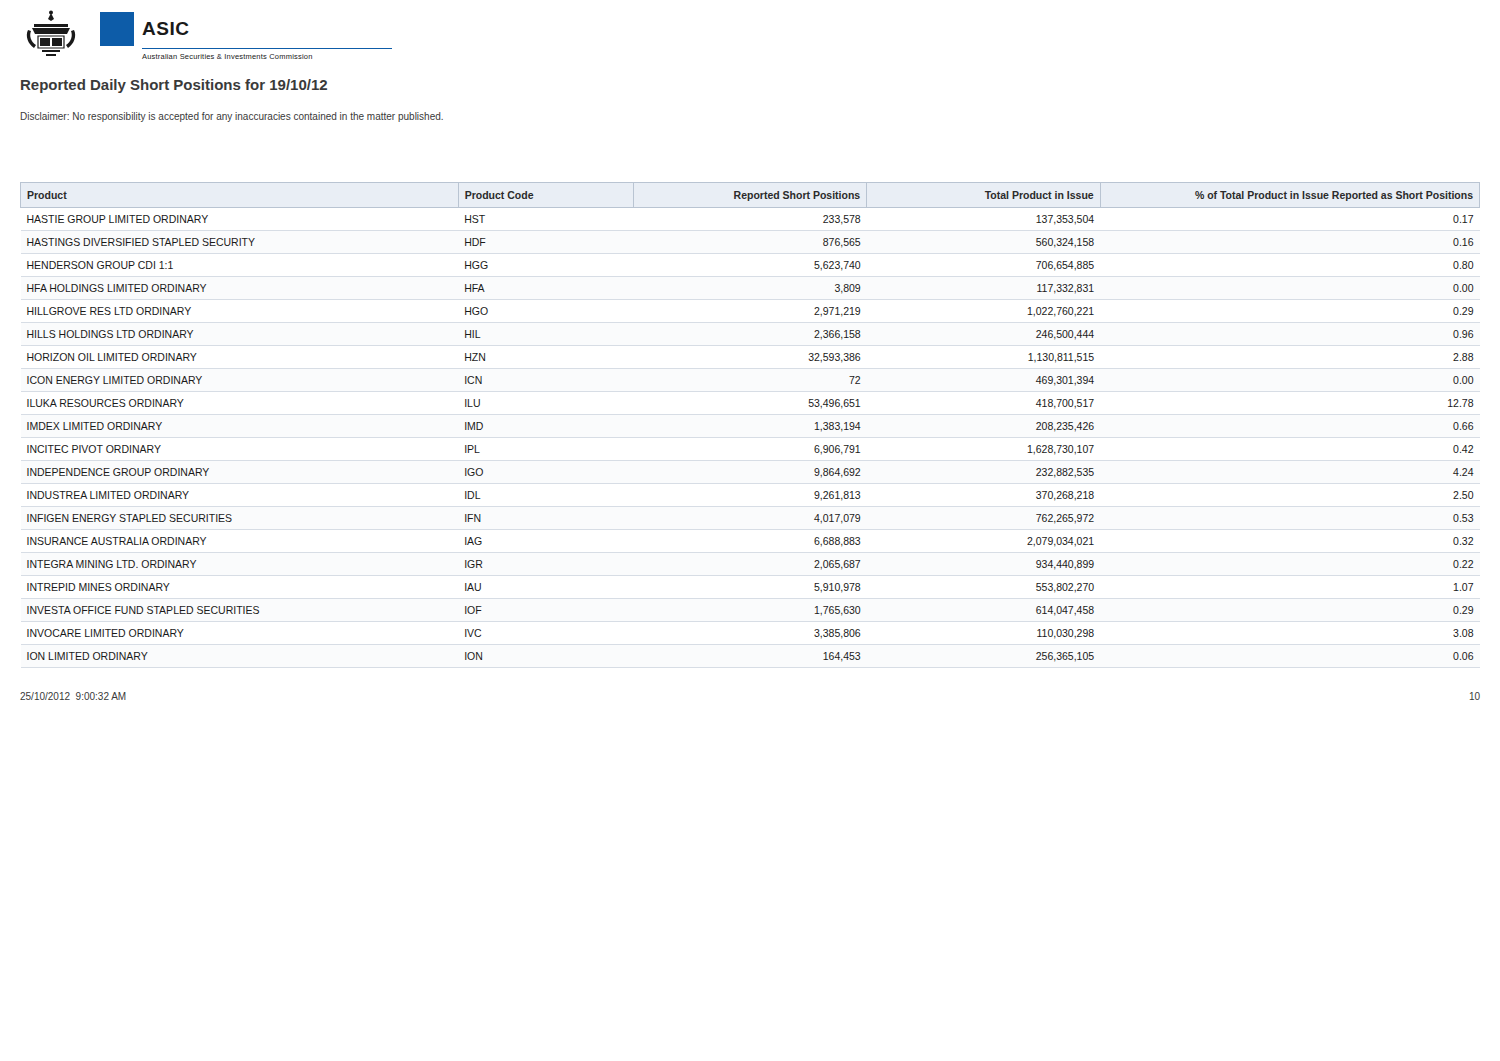ASIC
Australian Securities & Investments Commission
Reported Daily Short Positions for 19/10/12
Disclaimer: No responsibility is accepted for any inaccuracies contained in the matter published.
| Product | Product Code | Reported Short Positions | Total Product in Issue | % of Total Product in Issue Reported as Short Positions |
| --- | --- | --- | --- | --- |
| HASTIE GROUP LIMITED ORDINARY | HST | 233,578 | 137,353,504 | 0.17 |
| HASTINGS DIVERSIFIED STAPLED SECURITY | HDF | 876,565 | 560,324,158 | 0.16 |
| HENDERSON GROUP CDI 1:1 | HGG | 5,623,740 | 706,654,885 | 0.80 |
| HFA HOLDINGS LIMITED ORDINARY | HFA | 3,809 | 117,332,831 | 0.00 |
| HILLGROVE RES LTD ORDINARY | HGO | 2,971,219 | 1,022,760,221 | 0.29 |
| HILLS HOLDINGS LTD ORDINARY | HIL | 2,366,158 | 246,500,444 | 0.96 |
| HORIZON OIL LIMITED ORDINARY | HZN | 32,593,386 | 1,130,811,515 | 2.88 |
| ICON ENERGY LIMITED ORDINARY | ICN | 72 | 469,301,394 | 0.00 |
| ILUKA RESOURCES ORDINARY | ILU | 53,496,651 | 418,700,517 | 12.78 |
| IMDEX LIMITED ORDINARY | IMD | 1,383,194 | 208,235,426 | 0.66 |
| INCITEC PIVOT ORDINARY | IPL | 6,906,791 | 1,628,730,107 | 0.42 |
| INDEPENDENCE GROUP ORDINARY | IGO | 9,864,692 | 232,882,535 | 4.24 |
| INDUSTREA LIMITED ORDINARY | IDL | 9,261,813 | 370,268,218 | 2.50 |
| INFIGEN ENERGY STAPLED SECURITIES | IFN | 4,017,079 | 762,265,972 | 0.53 |
| INSURANCE AUSTRALIA ORDINARY | IAG | 6,688,883 | 2,079,034,021 | 0.32 |
| INTEGRA MINING LTD. ORDINARY | IGR | 2,065,687 | 934,440,899 | 0.22 |
| INTREPID MINES ORDINARY | IAU | 5,910,978 | 553,802,270 | 1.07 |
| INVESTA OFFICE FUND STAPLED SECURITIES | IOF | 1,765,630 | 614,047,458 | 0.29 |
| INVOCARE LIMITED ORDINARY | IVC | 3,385,806 | 110,030,298 | 3.08 |
| ION LIMITED ORDINARY | ION | 164,453 | 256,365,105 | 0.06 |
25/10/2012 9:00:32 AM
10